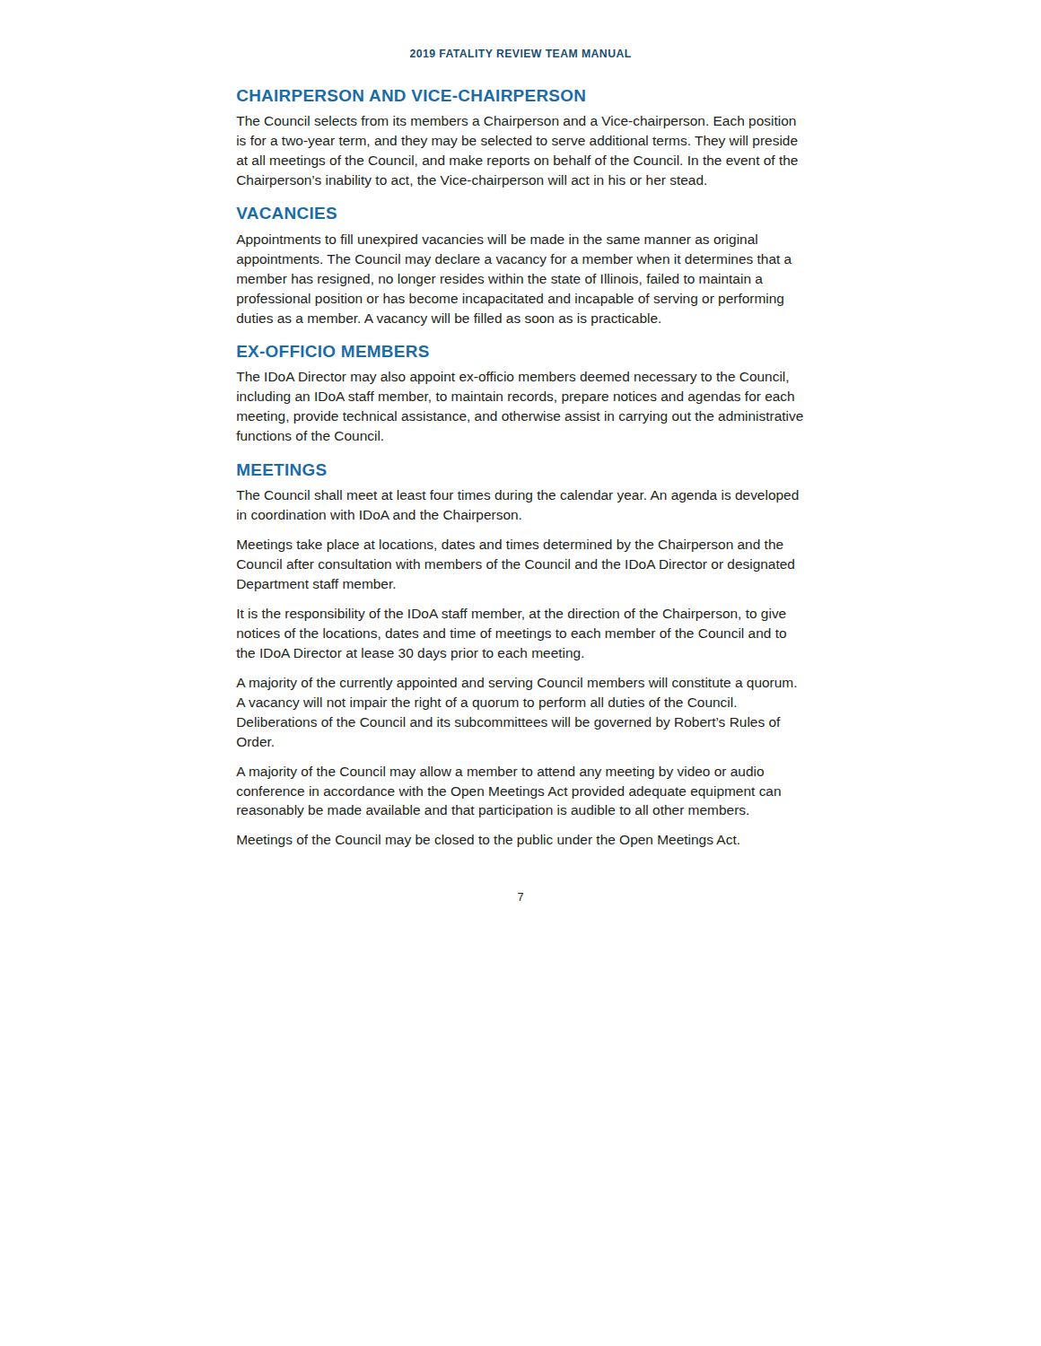2019 Fatality Review Team Manual
Chairperson and Vice-Chairperson
The Council selects from its members a Chairperson and a Vice-chairperson. Each position is for a two-year term, and they may be selected to serve additional terms. They will preside at all meetings of the Council, and make reports on behalf of the Council. In the event of the Chairperson’s inability to act, the Vice-chairperson will act in his or her stead.
Vacancies
Appointments to fill unexpired vacancies will be made in the same manner as original appointments. The Council may declare a vacancy for a member when it determines that a member has resigned, no longer resides within the state of Illinois, failed to maintain a professional position or has become incapacitated and incapable of serving or performing duties as a member. A vacancy will be filled as soon as is practicable.
Ex-Officio Members
The IDoA Director may also appoint ex-officio members deemed necessary to the Council, including an IDoA staff member, to maintain records, prepare notices and agendas for each meeting, provide technical assistance, and otherwise assist in carrying out the administrative functions of the Council.
Meetings
The Council shall meet at least four times during the calendar year. An agenda is developed in coordination with IDoA and the Chairperson.
Meetings take place at locations, dates and times determined by the Chairperson and the Council after consultation with members of the Council and the IDoA Director or designated Department staff member.
It is the responsibility of the IDoA staff member, at the direction of the Chairperson, to give notices of the locations, dates and time of meetings to each member of the Council and to the IDoA Director at lease 30 days prior to each meeting.
A majority of the currently appointed and serving Council members will constitute a quorum. A vacancy will not impair the right of a quorum to perform all duties of the Council. Deliberations of the Council and its subcommittees will be governed by Robert’s Rules of Order.
A majority of the Council may allow a member to attend any meeting by video or audio conference in accordance with the Open Meetings Act provided adequate equipment can reasonably be made available and that participation is audible to all other members.
Meetings of the Council may be closed to the public under the Open Meetings Act.
7